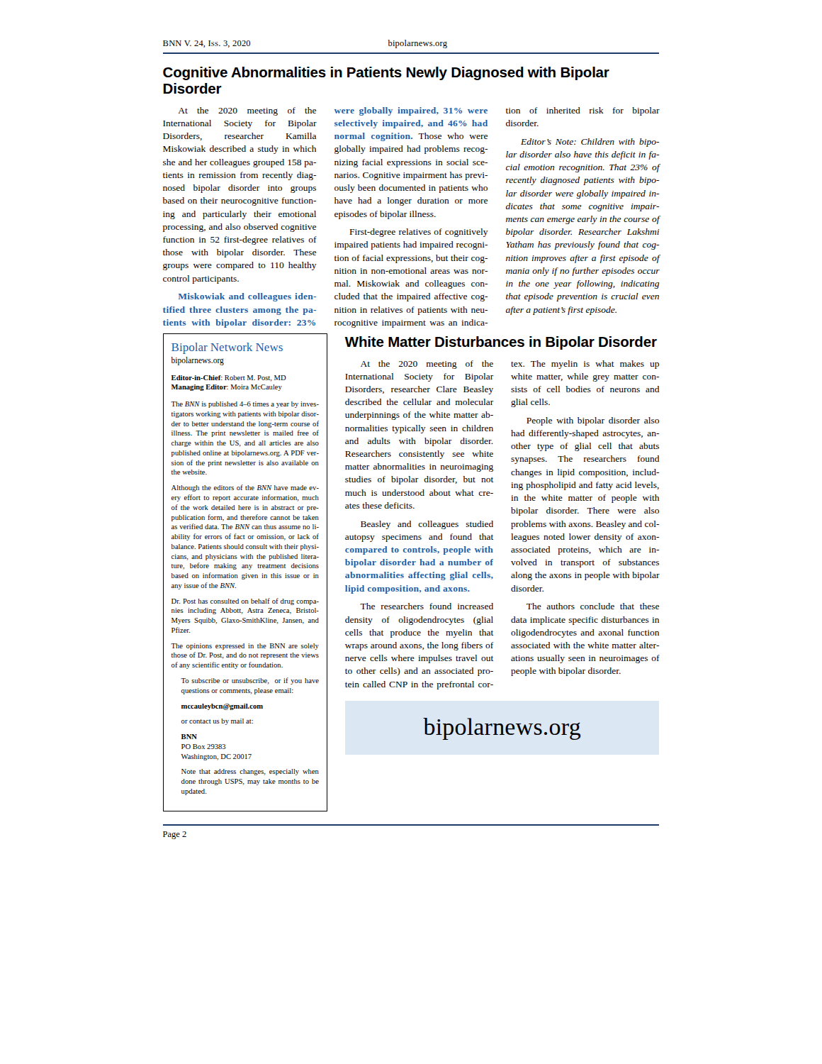BNN V. 24, Iss. 3, 2020
bipolarnews.org
Cognitive Abnormalities in Patients Newly Diagnosed with Bipolar Disorder
At the 2020 meeting of the International Society for Bipolar Disorders, researcher Kamilla Miskowiak described a study in which she and her colleagues grouped 158 patients in remission from recently diagnosed bipolar disorder into groups based on their neurocognitive functioning and particularly their emotional processing, and also observed cognitive function in 52 first-degree relatives of those with bipolar disorder. These groups were compared to 110 healthy control participants.
Miskowiak and colleagues identified three clusters among the patients with bipolar disorder: 23% were globally impaired, 31% were selectively impaired, and 46% had normal cognition. Those who were globally impaired had problems recognizing facial expressions in social scenarios. Cognitive impairment has previously been documented in patients who have had a longer duration or more episodes of bipolar illness.
First-degree relatives of cognitively impaired patients had impaired recognition of facial expressions, but their cognition in non-emotional areas was normal. Miskowiak and colleagues concluded that the impaired affective cognition in relatives of patients with neurocognitive impairment was an indication of inherited risk for bipolar disorder.
Editor’s Note: Children with bipolar disorder also have this deficit in facial emotion recognition. That 23% of recently diagnosed patients with bipolar disorder were globally impaired indicates that some cognitive impairments can emerge early in the course of bipolar disorder. Researcher Lakshmi Yatham has previously found that cognition improves after a first episode of mania only if no further episodes occur in the one year following, indicating that episode prevention is crucial even after a patient’s first episode.
Bipolar Network News
bipolarnews.org
Editor-in-Chief: Robert M. Post, MD
Managing Editor: Moira McCauley
The BNN is published 4–6 times a year by investigators working with patients with bipolar disorder to better understand the long-term course of illness. The print newsletter is mailed free of charge within the US, and all articles are also published online at bipolarnews.org. A PDF version of the print newsletter is also available on the website.
Although the editors of the BNN have made every effort to report accurate information, much of the work detailed here is in abstract or pre-publication form, and therefore cannot be taken as verified data. The BNN can thus assume no liability for errors of fact or omission, or lack of balance. Patients should consult with their physicians, and physicians with the published literature, before making any treatment decisions based on information given in this issue or in any issue of the BNN.
Dr. Post has consulted on behalf of drug companies including Abbott, Astra Zeneca, Bristol-Myers Squibb, Glaxo-SmithKline, Jansen, and Pfizer.
The opinions expressed in the BNN are solely those of Dr. Post, and do not represent the views of any scientific entity or foundation.
To subscribe or unsubscribe, or if you have questions or comments, please email:
mccauleybcn@gmail.com
or contact us by mail at:
BNN
PO Box 29383
Washington, DC 20017
Note that address changes, especially when done through USPS, may take months to be updated.
White Matter Disturbances in Bipolar Disorder
At the 2020 meeting of the International Society for Bipolar Disorders, researcher Clare Beasley described the cellular and molecular underpinnings of the white matter abnormalities typically seen in children and adults with bipolar disorder. Researchers consistently see white matter abnormalities in neuroimaging studies of bipolar disorder, but not much is understood about what creates these deficits.
Beasley and colleagues studied autopsy specimens and found that compared to controls, people with bipolar disorder had a number of abnormalities affecting glial cells, lipid composition, and axons.
The researchers found increased density of oligodendrocytes (glial cells that produce the myelin that wraps around axons, the long fibers of nerve cells where impulses travel out to other cells) and an associated protein called CNP in the prefrontal cortex. The myelin is what makes up white matter, while grey matter consists of cell bodies of neurons and glial cells.
People with bipolar disorder also had differently-shaped astrocytes, another type of glial cell that abuts synapses. The researchers found changes in lipid composition, including phospholipid and fatty acid levels, in the white matter of people with bipolar disorder. There were also problems with axons. Beasley and colleagues noted lower density of axon-associated proteins, which are involved in transport of substances along the axons in people with bipolar disorder.
The authors conclude that these data implicate specific disturbances in oligodendrocytes and axonal function associated with the white matter alterations usually seen in neuroimages of people with bipolar disorder.
bipolarnews.org
Page 2